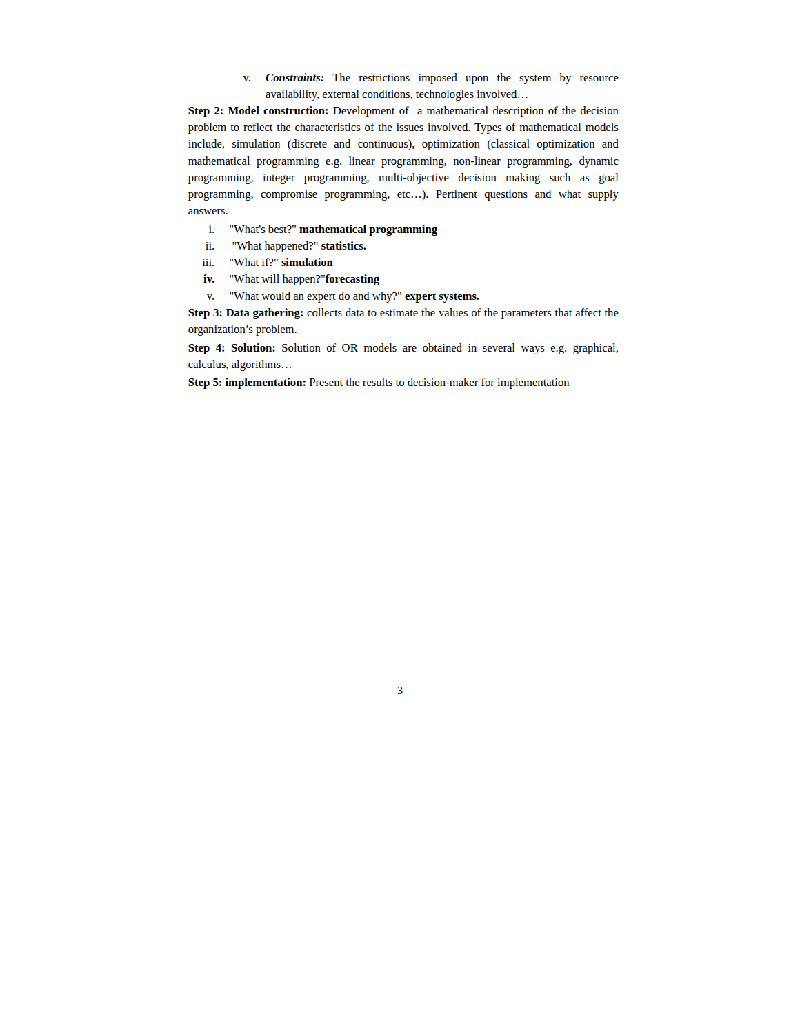v. Constraints: The restrictions imposed upon the system by resource availability, external conditions, technologies involved…
Step 2: Model construction: Development of a mathematical description of the decision problem to reflect the characteristics of the issues involved. Types of mathematical models include, simulation (discrete and continuous), optimization (classical optimization and mathematical programming e.g. linear programming, non-linear programming, dynamic programming, integer programming, multi-objective decision making such as goal programming, compromise programming, etc…). Pertinent questions and what supply answers.
i. "What's best?" mathematical programming
ii. "What happened?" statistics.
iii. "What if?" simulation
iv. "What will happen?"forecasting
v. "What would an expert do and why?" expert systems.
Step 3: Data gathering: collects data to estimate the values of the parameters that affect the organization’s problem.
Step 4: Solution: Solution of OR models are obtained in several ways e.g. graphical, calculus, algorithms…
Step 5: implementation: Present the results to decision-maker for implementation
3